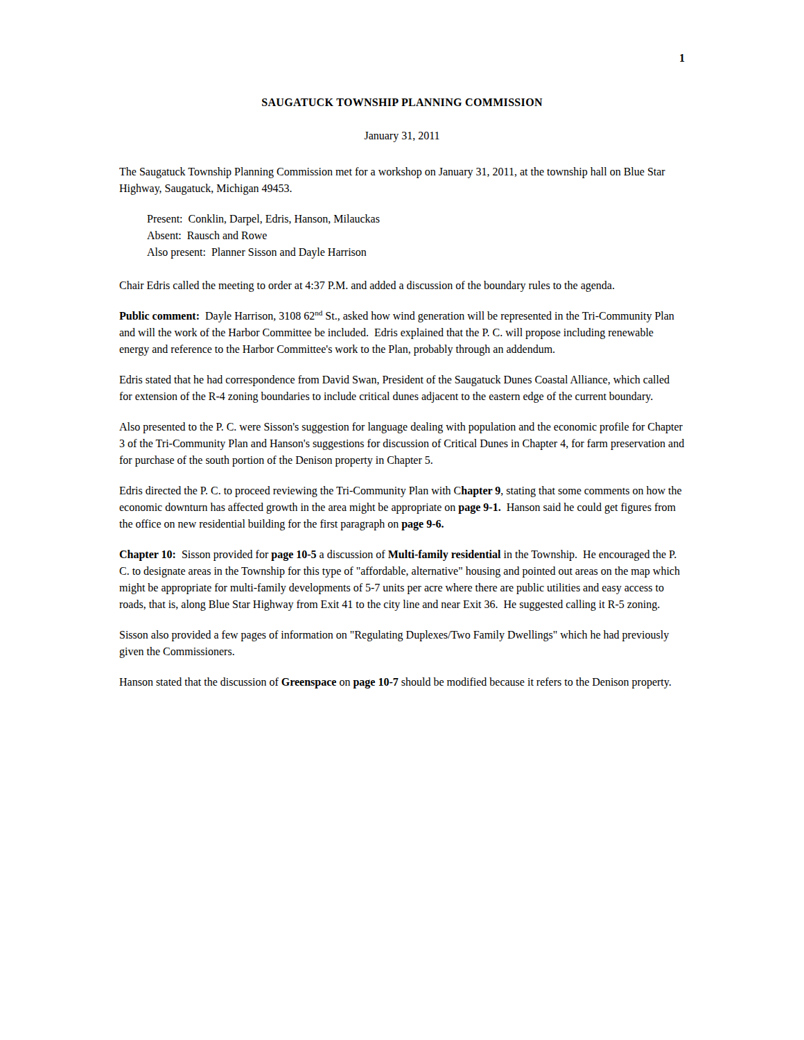1
Saugatuck Township Planning Commission
January 31, 2011
The Saugatuck Township Planning Commission met for a workshop on January 31, 2011, at the township hall on Blue Star Highway, Saugatuck, Michigan 49453.
Present: Conklin, Darpel, Edris, Hanson, Milauckas
Absent: Rausch and Rowe
Also present: Planner Sisson and Dayle Harrison
Chair Edris called the meeting to order at 4:37 P.M. and added a discussion of the boundary rules to the agenda.
Public comment: Dayle Harrison, 3108 62nd St., asked how wind generation will be represented in the Tri-Community Plan and will the work of the Harbor Committee be included. Edris explained that the P. C. will propose including renewable energy and reference to the Harbor Committee's work to the Plan, probably through an addendum.
Edris stated that he had correspondence from David Swan, President of the Saugatuck Dunes Coastal Alliance, which called for extension of the R-4 zoning boundaries to include critical dunes adjacent to the eastern edge of the current boundary.
Also presented to the P. C. were Sisson's suggestion for language dealing with population and the economic profile for Chapter 3 of the Tri-Community Plan and Hanson's suggestions for discussion of Critical Dunes in Chapter 4, for farm preservation and for purchase of the south portion of the Denison property in Chapter 5.
Edris directed the P. C. to proceed reviewing the Tri-Community Plan with Chapter 9, stating that some comments on how the economic downturn has affected growth in the area might be appropriate on page 9-1. Hanson said he could get figures from the office on new residential building for the first paragraph on page 9-6.
Chapter 10: Sisson provided for page 10-5 a discussion of Multi-family residential in the Township. He encouraged the P. C. to designate areas in the Township for this type of "affordable, alternative" housing and pointed out areas on the map which might be appropriate for multi-family developments of 5-7 units per acre where there are public utilities and easy access to roads, that is, along Blue Star Highway from Exit 41 to the city line and near Exit 36. He suggested calling it R-5 zoning.
Sisson also provided a few pages of information on "Regulating Duplexes/Two Family Dwellings" which he had previously given the Commissioners.
Hanson stated that the discussion of Greenspace on page 10-7 should be modified because it refers to the Denison property.